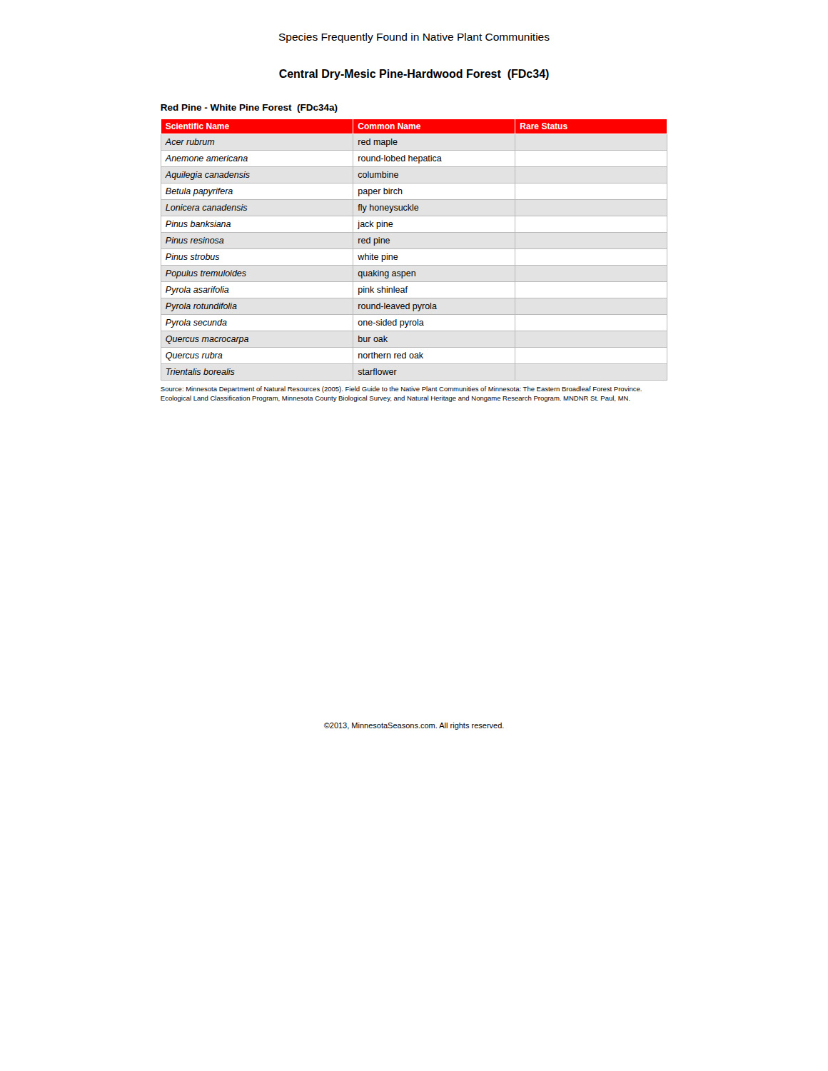Species Frequently Found in Native Plant Communities
Central Dry-Mesic Pine-Hardwood Forest (FDc34)
Red Pine - White Pine Forest (FDc34a)
| Scientific Name | Common Name | Rare Status |
| --- | --- | --- |
| Acer rubrum | red maple | |
| Anemone americana | round-lobed hepatica | |
| Aquilegia canadensis | columbine | |
| Betula papyrifera | paper birch | |
| Lonicera canadensis | fly honeysuckle | |
| Pinus banksiana | jack pine | |
| Pinus resinosa | red pine | |
| Pinus strobus | white pine | |
| Populus tremuloides | quaking aspen | |
| Pyrola asarifolia | pink shinleaf | |
| Pyrola rotundifolia | round-leaved pyrola | |
| Pyrola secunda | one-sided pyrola | |
| Quercus macrocarpa | bur oak | |
| Quercus rubra | northern red oak | |
| Trientalis borealis | starflower | |
Source: Minnesota Department of Natural Resources (2005). Field Guide to the Native Plant Communities of Minnesota: The Eastern Broadleaf Forest Province. Ecological Land Classification Program, Minnesota County Biological Survey, and Natural Heritage and Nongame Research Program. MNDNR St. Paul, MN.
©2013, MinnesotaSeasons.com. All rights reserved.